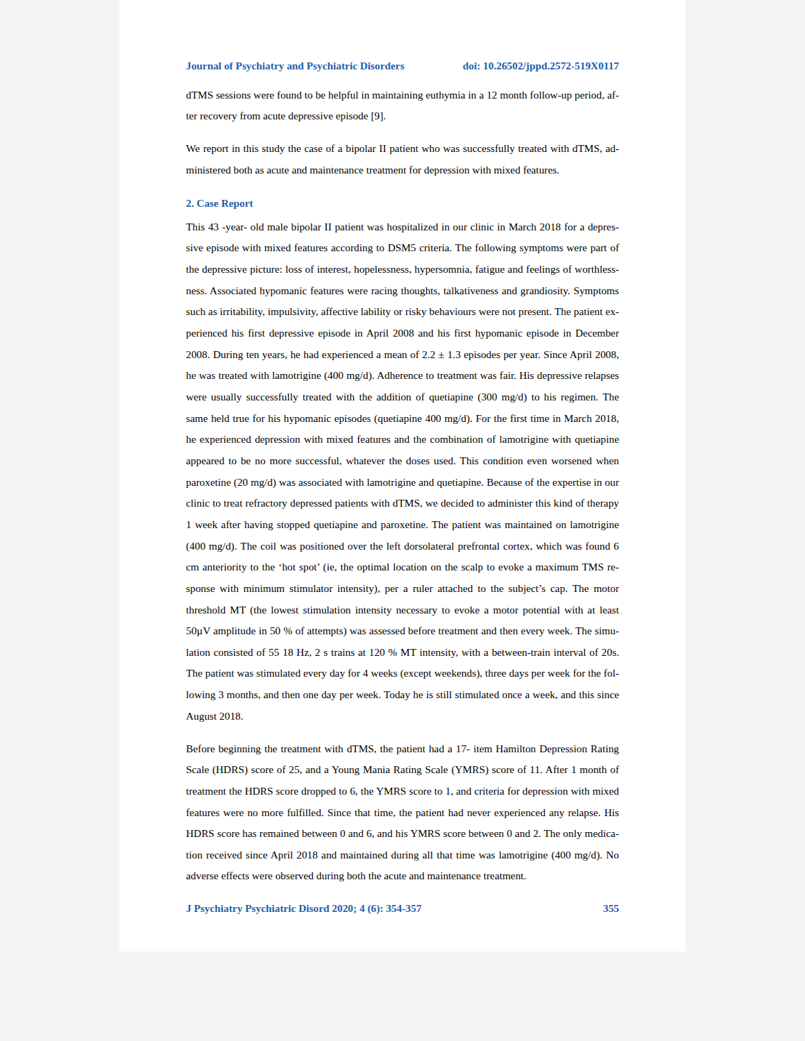Journal of Psychiatry and Psychiatric Disorders doi: 10.26502/jppd.2572-519X0117
dTMS sessions were found to be helpful in maintaining euthymia in a 12 month follow-up period, after recovery from acute depressive episode [9].
We report in this study the case of a bipolar II patient who was successfully treated with dTMS, administered both as acute and maintenance treatment for depression with mixed features.
2. Case Report
This 43 -year- old male bipolar II patient was hospitalized in our clinic in March 2018 for a depressive episode with mixed features according to DSM5 criteria. The following symptoms were part of the depressive picture: loss of interest, hopelessness, hypersomnia, fatigue and feelings of worthlessness. Associated hypomanic features were racing thoughts, talkativeness and grandiosity. Symptoms such as irritability, impulsivity, affective lability or risky behaviours were not present. The patient experienced his first depressive episode in April 2008 and his first hypomanic episode in December 2008. During ten years, he had experienced a mean of 2.2 ± 1.3 episodes per year. Since April 2008, he was treated with lamotrigine (400 mg/d). Adherence to treatment was fair. His depressive relapses were usually successfully treated with the addition of quetiapine (300 mg/d) to his regimen. The same held true for his hypomanic episodes (quetiapine 400 mg/d). For the first time in March 2018, he experienced depression with mixed features and the combination of lamotrigine with quetiapine appeared to be no more successful, whatever the doses used. This condition even worsened when paroxetine (20 mg/d) was associated with lamotrigine and quetiapine. Because of the expertise in our clinic to treat refractory depressed patients with dTMS, we decided to administer this kind of therapy 1 week after having stopped quetiapine and paroxetine. The patient was maintained on lamotrigine (400 mg/d). The coil was positioned over the left dorsolateral prefrontal cortex, which was found 6 cm anteriority to the ‘hot spot’ (ie, the optimal location on the scalp to evoke a maximum TMS response with minimum stimulator intensity), per a ruler attached to the subject’s cap. The motor threshold MT (the lowest stimulation intensity necessary to evoke a motor potential with at least 50µV amplitude in 50 % of attempts) was assessed before treatment and then every week. The simulation consisted of 55 18 Hz, 2 s trains at 120 % MT intensity, with a between-train interval of 20s. The patient was stimulated every day for 4 weeks (except weekends), three days per week for the following 3 months, and then one day per week. Today he is still stimulated once a week, and this since August 2018.
Before beginning the treatment with dTMS, the patient had a 17- item Hamilton Depression Rating Scale (HDRS) score of 25, and a Young Mania Rating Scale (YMRS) score of 11. After 1 month of treatment the HDRS score dropped to 6, the YMRS score to 1, and criteria for depression with mixed features were no more fulfilled. Since that time, the patient had never experienced any relapse. His HDRS score has remained between 0 and 6, and his YMRS score between 0 and 2. The only medication received since April 2018 and maintained during all that time was lamotrigine (400 mg/d). No adverse effects were observed during both the acute and maintenance treatment.
J Psychiatry Psychiatric Disord 2020; 4 (6): 354-357 355